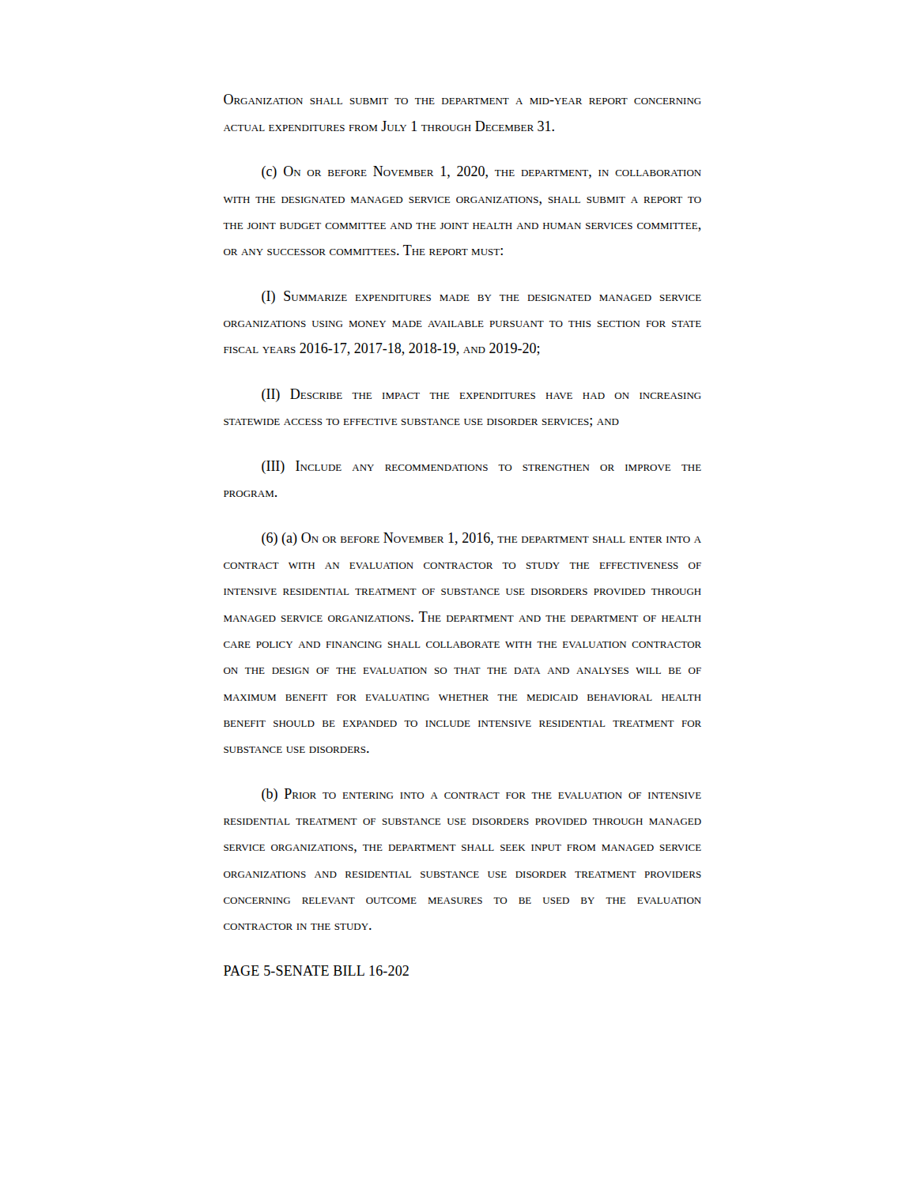Organization shall submit to the department a mid-year report concerning actual expenditures from July 1 through December 31.
(c) On or before November 1, 2020, the department, in collaboration with the designated managed service organizations, shall submit a report to the joint budget committee and the joint health and human services committee, or any successor committees. The report must:
(I) Summarize expenditures made by the designated managed service organizations using money made available pursuant to this section for state fiscal years 2016-17, 2017-18, 2018-19, and 2019-20;
(II) Describe the impact the expenditures have had on increasing statewide access to effective substance use disorder services; and
(III) Include any recommendations to strengthen or improve the program.
(6) (a) On or before November 1, 2016, the department shall enter into a contract with an evaluation contractor to study the effectiveness of intensive residential treatment of substance use disorders provided through managed service organizations. The department and the department of health care policy and financing shall collaborate with the evaluation contractor on the design of the evaluation so that the data and analyses will be of maximum benefit for evaluating whether the medicaid behavioral health benefit should be expanded to include intensive residential treatment for substance use disorders.
(b) Prior to entering into a contract for the evaluation of intensive residential treatment of substance use disorders provided through managed service organizations, the department shall seek input from managed service organizations and residential substance use disorder treatment providers concerning relevant outcome measures to be used by the evaluation contractor in the study.
PAGE 5-SENATE BILL 16-202